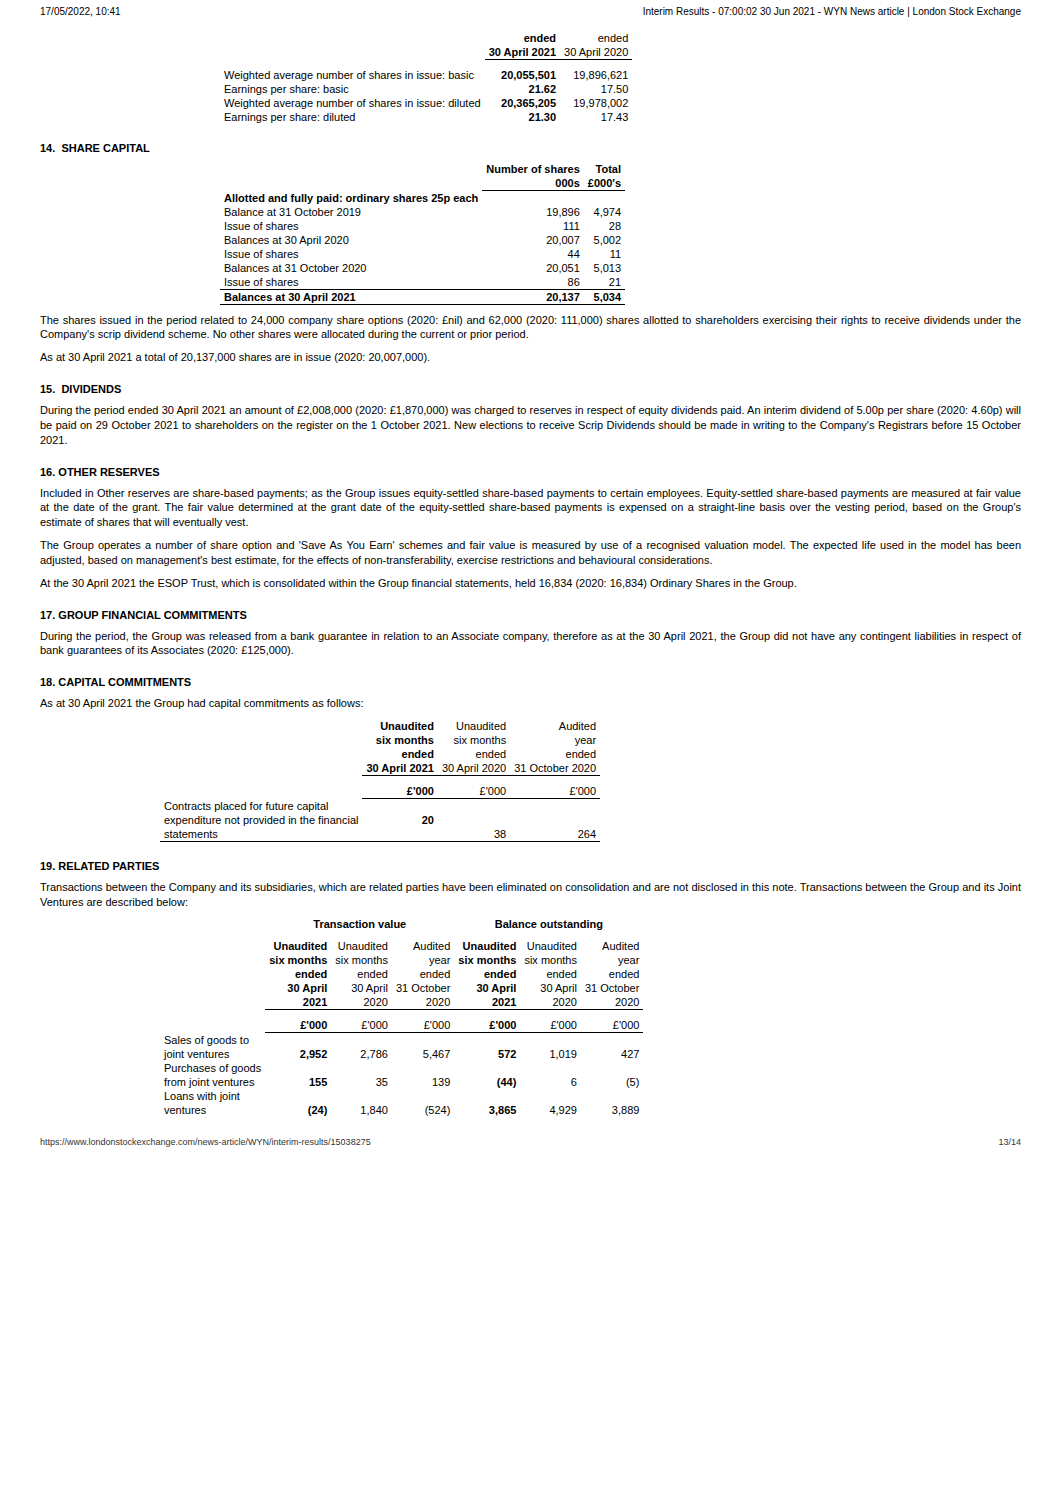17/05/2022, 10:41 Interim Results - 07:00:02 30 Jun 2021 - WYN News article | London Stock Exchange
| | ended | ended |
| | 30 April 2021 | 30 April 2020 |
| Weighted average number of shares in issue: basic | 20,055,501 | 19,896,621 |
| Earnings per share: basic | 21.62 | 17.50 |
| Weighted average number of shares in issue: diluted | 20,365,205 | 19,978,002 |
| Earnings per share: diluted | 21.30 | 17.43 |
14. SHARE CAPITAL
| | Number of shares | Total |
| | 000s | £000's |
| Allotted and fully paid: ordinary shares 25p each | | |
| Balance at 31 October 2019 | 19,896 | 4,974 |
| Issue of shares | 111 | 28 |
| Balances at 30 April 2020 | 20,007 | 5,002 |
| Issue of shares | 44 | 11 |
| Balances at 31 October 2020 | 20,051 | 5,013 |
| Issue of shares | 86 | 21 |
| Balances at 30 April 2021 | 20,137 | 5,034 |
The shares issued in the period related to 24,000 company share options (2020: £nil) and 62,000 (2020: 111,000) shares allotted to shareholders exercising their rights to receive dividends under the Company's scrip dividend scheme. No other shares were allocated during the current or prior period.
As at 30 April 2021 a total of 20,137,000 shares are in issue (2020: 20,007,000).
15. DIVIDENDS
During the period ended 30 April 2021 an amount of £2,008,000 (2020: £1,870,000) was charged to reserves in respect of equity dividends paid. An interim dividend of 5.00p per share (2020: 4.60p) will be paid on 29 October 2021 to shareholders on the register on the 1 October 2021. New elections to receive Scrip Dividends should be made in writing to the Company's Registrars before 15 October 2021.
16. OTHER RESERVES
Included in Other reserves are share-based payments; as the Group issues equity-settled share-based payments to certain employees. Equity-settled share-based payments are measured at fair value at the date of the grant. The fair value determined at the grant date of the equity-settled share-based payments is expensed on a straight-line basis over the vesting period, based on the Group's estimate of shares that will eventually vest.
The Group operates a number of share option and 'Save As You Earn' schemes and fair value is measured by use of a recognised valuation model. The expected life used in the model has been adjusted, based on management's best estimate, for the effects of non-transferability, exercise restrictions and behavioural considerations.
At the 30 April 2021 the ESOP Trust, which is consolidated within the Group financial statements, held 16,834 (2020: 16,834) Ordinary Shares in the Group.
17. GROUP FINANCIAL COMMITMENTS
During the period, the Group was released from a bank guarantee in relation to an Associate company, therefore as at the 30 April 2021, the Group did not have any contingent liabilities in respect of bank guarantees of its Associates (2020: £125,000).
18. CAPITAL COMMITMENTS
As at 30 April 2021 the Group had capital commitments as follows:
| | Unaudited | Unaudited | Audited |
| | six months | six months | year |
| | ended | ended | ended |
| | 30 April 2021 | 30 April 2020 | 31 October 2020 |
| | £'000 | £'000 | £'000 |
| Contracts placed for future capital | | | |
| expenditure not provided in the financial | 20 | | |
| statements | | 38 | 264 |
19. RELATED PARTIES
Transactions between the Company and its subsidiaries, which are related parties have been eliminated on consolidation and are not disclosed in this note. Transactions between the Group and its Joint Ventures are described below:
| | Transaction value | Balance outstanding |
| | Unaudited | Unaudited | Audited | Unaudited | Unaudited | Audited |
| | six months | six months | year | six months | six months | year |
| | ended | ended | ended | ended | ended | ended |
| | 30 April | 30 April | 31 October | 30 April | 30 April | 31 October |
| | 2021 | 2020 | 2020 | 2021 | 2020 | 2020 |
| | £'000 | £'000 | £'000 | £'000 | £'000 | £'000 |
| Sales of goods to | | | | | | |
| joint ventures | 2,952 | 2,786 | 5,467 | 572 | 1,019 | 427 |
| Purchases of goods | | | | | | |
| from joint ventures | 155 | 35 | 139 | (44) | 6 | (5) |
| Loans with joint | | | | | | |
| ventures | (24) | 1,840 | (524) | 3,865 | 4,929 | 3,889 |
https://www.londonstockexchange.com/news-article/WYN/interim-results/15038275 13/14